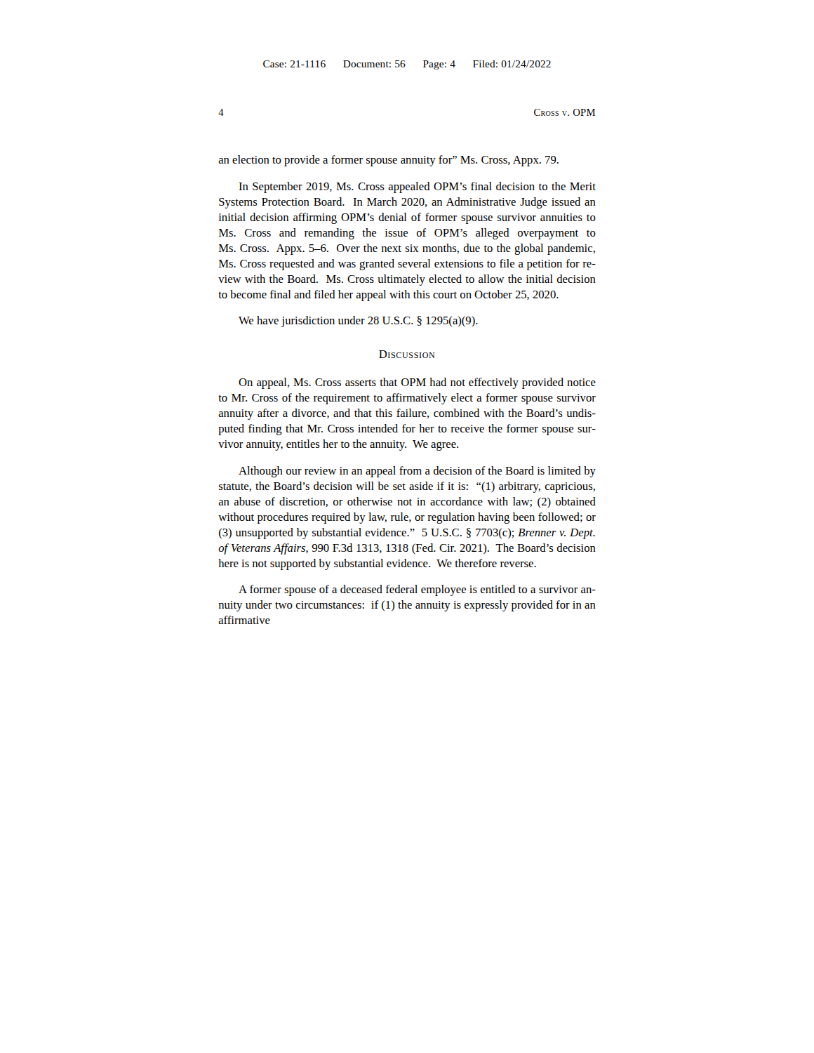Case: 21-1116 Document: 56 Page: 4 Filed: 01/24/2022
4
Cross v. OPM
an election to provide a former spouse annuity for” Ms. Cross, Appx. 79.
In September 2019, Ms. Cross appealed OPM’s final decision to the Merit Systems Protection Board. In March 2020, an Administrative Judge issued an initial decision affirming OPM’s denial of former spouse survivor annuities to Ms. Cross and remanding the issue of OPM’s alleged overpayment to Ms. Cross. Appx. 5–6. Over the next six months, due to the global pandemic, Ms. Cross requested and was granted several extensions to file a petition for review with the Board. Ms. Cross ultimately elected to allow the initial decision to become final and filed her appeal with this court on October 25, 2020.
We have jurisdiction under 28 U.S.C. § 1295(a)(9).
Discussion
On appeal, Ms. Cross asserts that OPM had not effectively provided notice to Mr. Cross of the requirement to affirmatively elect a former spouse survivor annuity after a divorce, and that this failure, combined with the Board’s undisputed finding that Mr. Cross intended for her to receive the former spouse survivor annuity, entitles her to the annuity. We agree.
Although our review in an appeal from a decision of the Board is limited by statute, the Board’s decision will be set aside if it is: “(1) arbitrary, capricious, an abuse of discretion, or otherwise not in accordance with law; (2) obtained without procedures required by law, rule, or regulation having been followed; or (3) unsupported by substantial evidence.” 5 U.S.C. § 7703(c); Brenner v. Dept. of Veterans Affairs, 990 F.3d 1313, 1318 (Fed. Cir. 2021). The Board’s decision here is not supported by substantial evidence. We therefore reverse.
A former spouse of a deceased federal employee is entitled to a survivor annuity under two circumstances: if (1) the annuity is expressly provided for in an affirmative